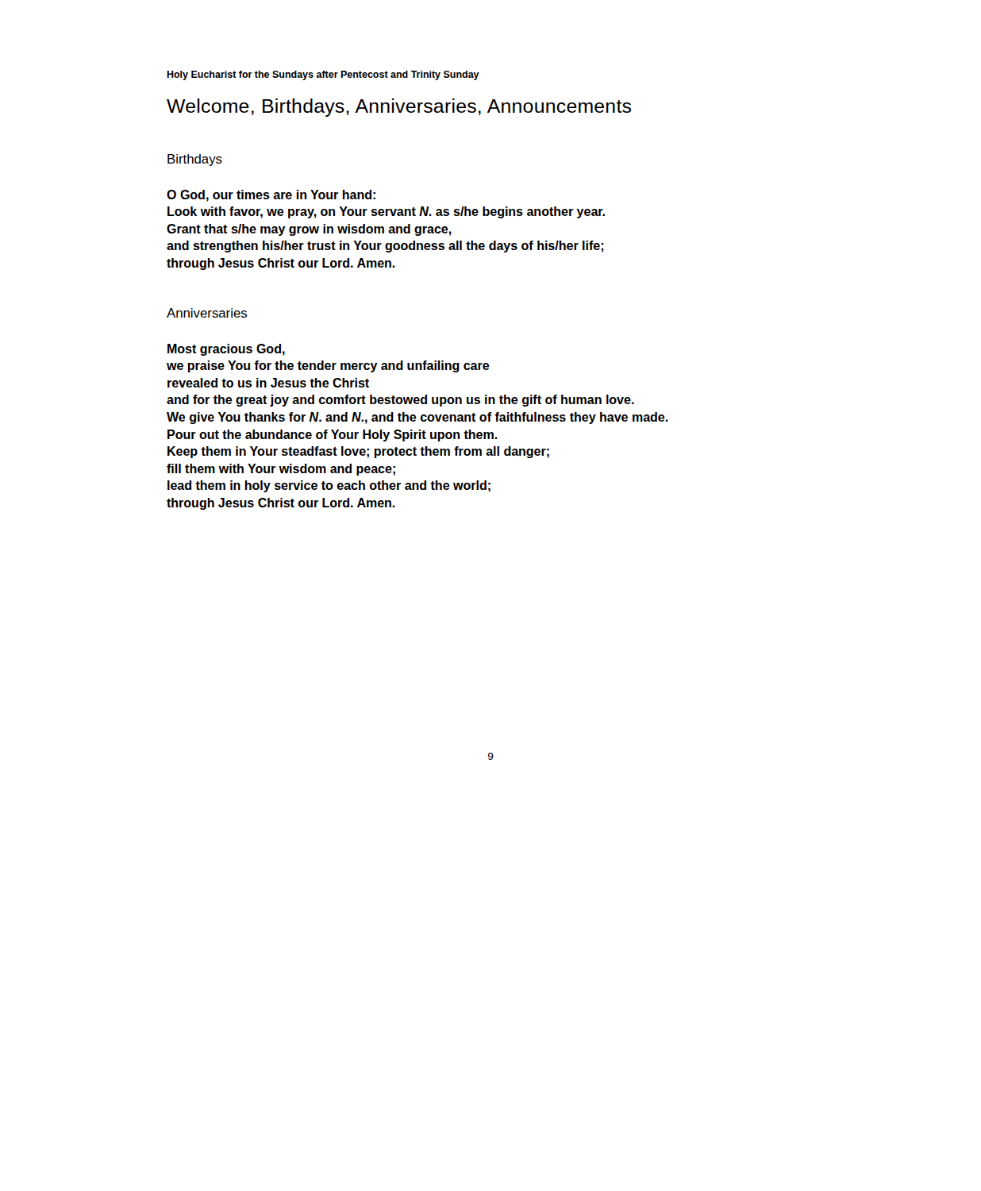Holy Eucharist for the Sundays after Pentecost and Trinity Sunday
Welcome, Birthdays, Anniversaries, Announcements
Birthdays
O God, our times are in Your hand:
Look with favor, we pray, on Your servant N. as s/he begins another year.
Grant that s/he may grow in wisdom and grace,
and strengthen his/her trust in Your goodness all the days of his/her life;
through Jesus Christ our Lord. Amen.
Anniversaries
Most gracious God,
we praise You for the tender mercy and unfailing care
revealed to us in Jesus the Christ
and for the great joy and comfort bestowed upon us in the gift of human love.
We give You thanks for N. and N., and the covenant of faithfulness they have made.
Pour out the abundance of Your Holy Spirit upon them.
Keep them in Your steadfast love; protect them from all danger;
fill them with Your wisdom and peace;
lead them in holy service to each other and the world;
through Jesus Christ our Lord. Amen.
9